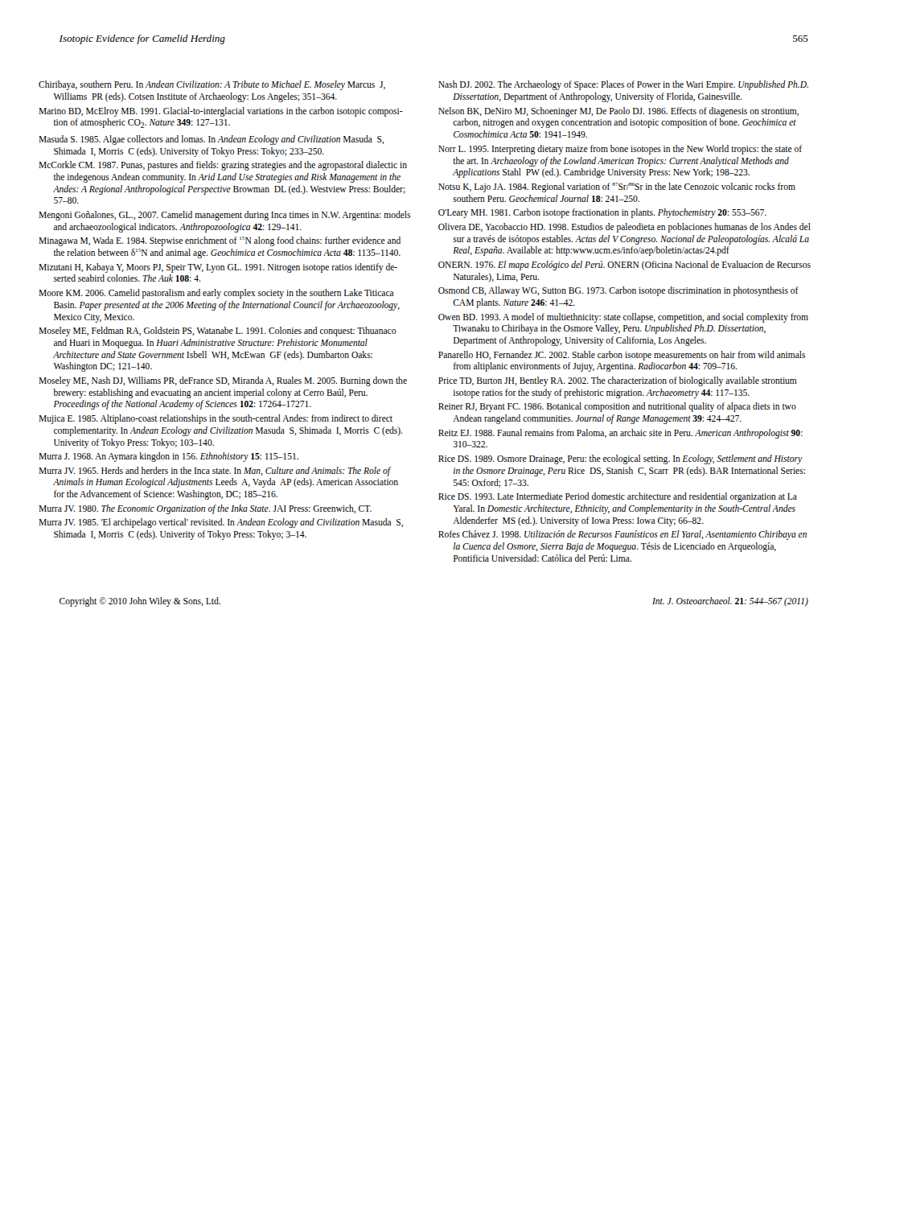Isotopic Evidence for Camelid Herding 565
Chiribaya, southern Peru. In Andean Civilization: A Tribute to Michael E. Moseley Marcus J, Williams PR (eds). Cotsen Institute of Archaeology: Los Angeles; 351–364.
Marino BD, McElroy MB. 1991. Glacial-to-interglacial variations in the carbon isotopic composition of atmospheric CO2. Nature 349: 127–131.
Masuda S. 1985. Algae collectors and lomas. In Andean Ecology and Civilization Masuda S, Shimada I, Morris C (eds). University of Tokyo Press: Tokyo; 233–250.
McCorkle CM. 1987. Punas, pastures and fields: grazing strategies and the agropastoral dialectic in the indegenous Andean community. In Arid Land Use Strategies and Risk Management in the Andes: A Regional Anthropological Perspective Browman DL (ed.). Westview Press: Boulder; 57–80.
Mengoni Goñalones, GL., 2007. Camelid management during Inca times in N.W. Argentina: models and archaeozoological indicators. Anthropozoologica 42: 129–141.
Minagawa M, Wada E. 1984. Stepwise enrichment of 15N along food chains: further evidence and the relation between δ15N and animal age. Geochimica et Cosmochimica Acta 48: 1135–1140.
Mizutani H, Kabaya Y, Moors PJ, Speir TW, Lyon GL. 1991. Nitrogen isotope ratios identify deserted seabird colonies. The Auk 108: 4.
Moore KM. 2006. Camelid pastoralism and early complex society in the southern Lake Titicaca Basin. Paper presented at the 2006 Meeting of the International Council for Archaeozoology, Mexico City, Mexico.
Moseley ME, Feldman RA, Goldstein PS, Watanabe L. 1991. Colonies and conquest: Tihuanaco and Huari in Moquegua. In Huari Administrative Structure: Prehistoric Monumental Architecture and State Government Isbell WH, McEwan GF (eds). Dumbarton Oaks: Washington DC; 121–140.
Moseley ME, Nash DJ, Williams PR, deFrance SD, Miranda A, Ruales M. 2005. Burning down the brewery: establishing and evacuating an ancient imperial colony at Cerro Baúl, Peru. Proceedings of the National Academy of Sciences 102: 17264–17271.
Mujica E. 1985. Altiplano-coast relationships in the south-central Andes: from indirect to direct complementarity. In Andean Ecology and Civilization Masuda S, Shimada I, Morris C (eds). Univerity of Tokyo Press: Tokyo; 103–140.
Murra J. 1968. An Aymara kingdon in 156. Ethnohistory 15: 115–151.
Murra JV. 1965. Herds and herders in the Inca state. In Man, Culture and Animals: The Role of Animals in Human Ecological Adjustments Leeds A, Vayda AP (eds). American Association for the Advancement of Science: Washington, DC; 185–216.
Murra JV. 1980. The Economic Organization of the Inka State. JAI Press: Greenwich, CT.
Murra JV. 1985. 'El archipelago vertical' revisited. In Andean Ecology and Civilization Masuda S, Shimada I, Morris C (eds). Univerity of Tokyo Press: Tokyo; 3–14.
Nash DJ. 2002. The Archaeology of Space: Places of Power in the Wari Empire. Unpublished Ph.D. Dissertation, Department of Anthropology, University of Florida, Gainesville.
Nelson BK, DeNiro MJ, Schoeninger MJ, De Paolo DJ. 1986. Effects of diagenesis on strontium, carbon, nitrogen and oxygen concentration and isotopic composition of bone. Geochimica et Cosmochimica Acta 50: 1941–1949.
Norr L. 1995. Interpreting dietary maize from bone isotopes in the New World tropics: the state of the art. In Archaeology of the Lowland American Tropics: Current Analytical Methods and Applications Stahl PW (ed.). Cambridge University Press: New York; 198–223.
Notsu K, Lajo JA. 1984. Regional variation of 87Sr/86Sr in the late Cenozoic volcanic rocks from southern Peru. Geochemical Journal 18: 241–250.
O'Leary MH. 1981. Carbon isotope fractionation in plants. Phytochemistry 20: 553–567.
Olivera DE, Yacobaccio HD. 1998. Estudios de paleodieta en poblaciones humanas de los Andes del sur a través de isótopos estables. Actas del V Congreso. Nacional de Paleopatologías. Alcalá La Real, España. Available at: http:www.ucm.es/info/aep/boletin/actas/24.pdf
ONERN. 1976. El mapa Ecológico del Perú. ONERN (Oficina Nacional de Evaluacion de Recursos Naturales), Lima, Peru.
Osmond CB, Allaway WG, Sutton BG. 1973. Carbon isotope discrimination in photosynthesis of CAM plants. Nature 246: 41–42.
Owen BD. 1993. A model of multiethnicity: state collapse, competition, and social complexity from Tiwanaku to Chiribaya in the Osmore Valley, Peru. Unpublished Ph.D. Dissertation, Department of Anthropology, University of California, Los Angeles.
Panarello HO, Fernandez JC. 2002. Stable carbon isotope measurements on hair from wild animals from altiplanic environments of Jujuy, Argentina. Radiocarbon 44: 709–716.
Price TD, Burton JH, Bentley RA. 2002. The characterization of biologically available strontium isotope ratios for the study of prehistoric migration. Archaeometry 44: 117–135.
Reiner RJ, Bryant FC. 1986. Botanical composition and nutritional quality of alpaca diets in two Andean rangeland communities. Journal of Range Management 39: 424–427.
Reitz EJ. 1988. Faunal remains from Paloma, an archaic site in Peru. American Anthropologist 90: 310–322.
Rice DS. 1989. Osmore Drainage, Peru: the ecological setting. In Ecology, Settlement and History in the Osmore Drainage, Peru Rice DS, Stanish C, Scarr PR (eds). BAR International Series: 545: Oxford; 17–33.
Rice DS. 1993. Late Intermediate Period domestic architecture and residential organization at La Yaral. In Domestic Architecture, Ethnicity, and Complementarity in the South-Central Andes Aldenderfer MS (ed.). University of Iowa Press: Iowa City; 66–82.
Rofes Chávez J. 1998. Utilización de Recursos Faunísticos en El Yaral, Asentamiento Chiribaya en la Cuenca del Osmore, Sierra Baja de Moquegua. Tésis de Licenciado en Arqueología, Pontificia Universidad: Católica del Perú: Lima.
Copyright © 2010 John Wiley & Sons, Ltd. Int. J. Osteoarchaeol. 21: 544–567 (2011)